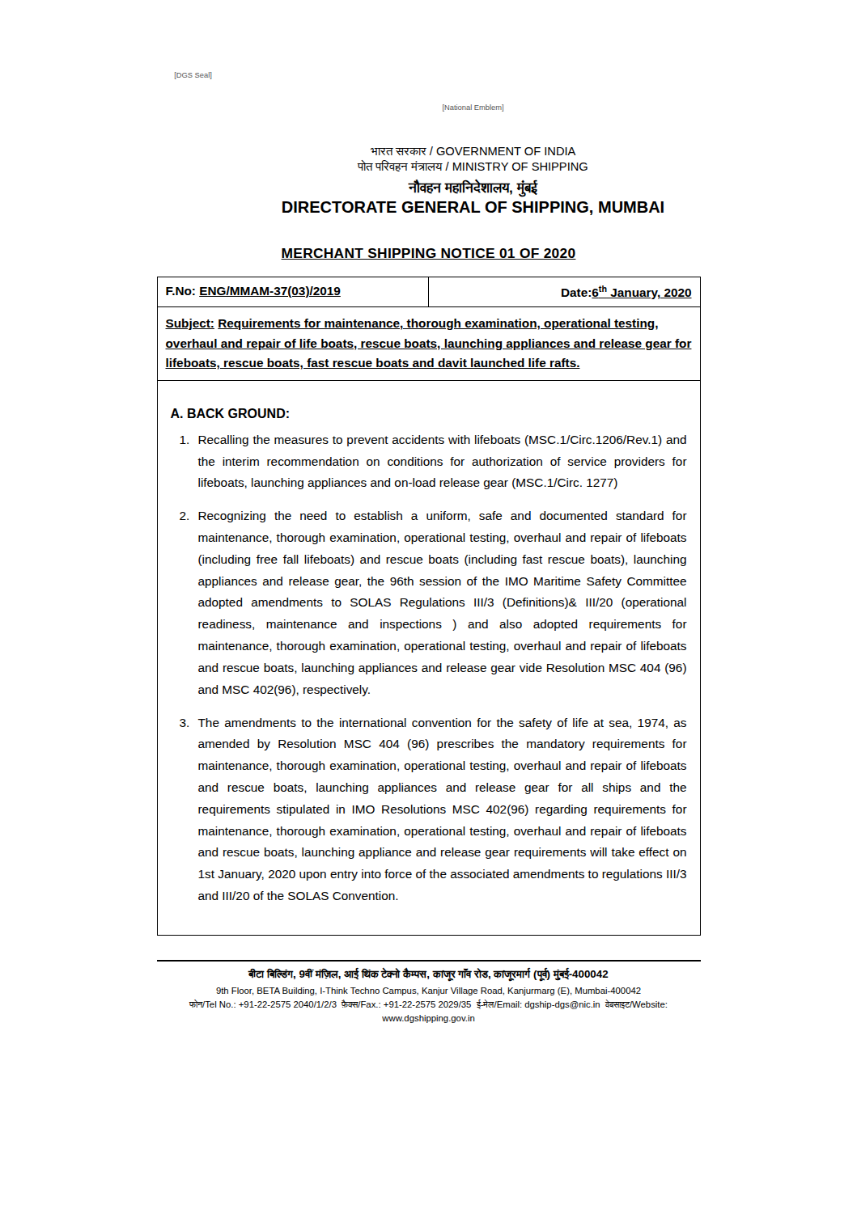[DGS Seal]
[National Emblem]
भारत सरकार / GOVERNMENT OF INDIA
पोत परिवहन मंत्रालय / MINISTRY OF SHIPPING
नौवहन महानिदेशालय, मुंबई
DIRECTORATE GENERAL OF SHIPPING, MUMBAI
MERCHANT SHIPPING NOTICE 01 OF 2020
| F.No: ENG/MMAM-37(03)/2019 | Date: 6 th January, 2020 |
| Subject: Requirements for maintenance, thorough examination, operational testing, overhaul and repair of life boats, rescue boats, launching appliances and release gear for lifeboats, rescue boats, fast rescue boats and davit launched life rafts. |
A. BACK GROUND:
Recalling the measures to prevent accidents with lifeboats (MSC.1/Circ.1206/Rev.1) and the interim recommendation on conditions for authorization of service providers for lifeboats, launching appliances and on-load release gear (MSC.1/Circ. 1277)
Recognizing the need to establish a uniform, safe and documented standard for maintenance, thorough examination, operational testing, overhaul and repair of lifeboats (including free fall lifeboats) and rescue boats (including fast rescue boats), launching appliances and release gear, the 96th session of the IMO Maritime Safety Committee adopted amendments to SOLAS Regulations III/3 (Definitions)& III/20 (operational readiness, maintenance and inspections ) and also adopted requirements for maintenance, thorough examination, operational testing, overhaul and repair of lifeboats and rescue boats, launching appliances and release gear vide Resolution MSC 404 (96) and MSC 402(96), respectively.
The amendments to the international convention for the safety of life at sea, 1974, as amended by Resolution MSC 404 (96) prescribes the mandatory requirements for maintenance, thorough examination, operational testing, overhaul and repair of lifeboats and rescue boats, launching appliances and release gear for all ships and the requirements stipulated in IMO Resolutions MSC 402(96) regarding requirements for maintenance, thorough examination, operational testing, overhaul and repair of lifeboats and rescue boats, launching appliance and release gear requirements will take effect on 1st January, 2020 upon entry into force of the associated amendments to regulations III/3 and III/20 of the SOLAS Convention.
बीटा बिल्डिंग, 9वीं मंज़िल, आई थिंक टेक्नो कैम्पस, कांजूर गाँव रोड, कांजूरमार्ग (पूर्व) मुंबई-400042
9th Floor, BETA Building, I-Think Techno Campus, Kanjur Village Road, Kanjurmarg (E), Mumbai-400042
फोन/Tel No.: +91-22-2575 2040/1/2/3 फ़ैक्स/Fax.: +91-22-2575 2029/35 ई-मेल/Email: dgship-dgs@nic.in वेबसाइट/Website: www.dgshipping.gov.in